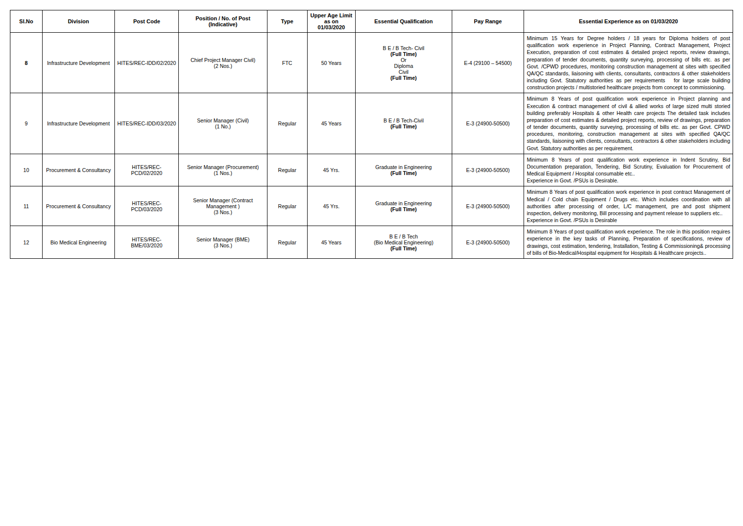| Sl.No | Division | Post Code | Position / No. of Post (Indicative) | Type | Upper Age Limit as on 01/03/2020 | Essential Qualification | Pay Range | Essential Experience as on 01/03/2020 |
| --- | --- | --- | --- | --- | --- | --- | --- | --- |
| 8 | Infrastructure Development | HITES/REC-IDD/02/2020 | Chief Project Manager Civil) (2 Nos.) | FTC | 50 Years | B E / B Tech- Civil (Full Time) Or Diploma Civil (Full Time) | E-4 (29100 – 54500) | Minimum 15 Years for Degree holders / 18 years for Diploma holders of post qualification work experience in Project Planning, Contract Management, Project Execution, preparation of cost estimates & detailed project reports, review drawings, preparation of tender documents, quantity surveying, processing of bills etc. as per Govt. /CPWD procedures, monitoring construction management at sites with specified QA/QC standards, liaisoning with clients, consultants, contractors & other stakeholders including Govt. Statutory authorities as per requirements for large scale building construction projects / multistoried healthcare projects from concept to commissioning. |
| 9 | Infrastructure Development | HITES/REC-IDD/03/2020 | Senior Manager (Civil) (1 No.) | Regular | 45 Years | B E / B Tech-Civil (Full Time) | E-3 (24900-50500) | Minimum 8 Years of post qualification work experience in Project planning and Execution & contract management of civil & allied works of large sized multi storied building preferably Hospitals & other Health care projects The detailed task includes preparation of cost estimates & detailed project reports, review of drawings, preparation of tender documents, quantity surveying, processing of bills etc. as per Govt. CPWD procedures, monitoring, construction management at sites with specified QA/QC standards, liaisoning with clients, consultants, contractors & other stakeholders including Govt. Statutory authorities as per requirement. |
| 10 | Procurement & Consultancy | HITES/REC-PCD/02/2020 | Senior Manager (Procurement) (1 Nos.) | Regular | 45 Yrs. | Graduate in Engineering (Full Time) | E-3 (24900-50500) | Minimum 8 Years of post qualification work experience in Indent Scrutiny, Bid Documentation preparation, Tendering, Bid Scrutiny, Evaluation for Procurement of Medical Equipment / Hospital consumable etc.. Experience in Govt. /PSUs is Desirable. |
| 11 | Procurement & Consultancy | HITES/REC-PCD/03/2020 | Senior Manager (Contract Management ) (3 Nos.) | Regular | 45 Yrs. | Graduate in Engineering (Full Time) | E-3 (24900-50500) | Minimum 8 Years of post qualification work experience in post contract Management of Medical / Cold chain Equipment / Drugs etc. Which includes coordination with all authorities after processing of order, L/C management, pre and post shipment inspection, delivery monitoring, Bill processing and payment release to suppliers etc.. Experience in Govt. /PSUs is Desirable |
| 12 | Bio Medical Engineering | HITES/REC-BME/03/2020 | Senior Manager (BME) (3 Nos.) | Regular | 45 Years | B E / B Tech (Bio Medical Engineering) (Full Time) | E-3 (24900-50500) | Minimum 8 Years of post qualification work experience. The role in this position requires experience in the key tasks of Planning, Preparation of specifications, review of drawings, cost estimation, tendering, Installation, Testing & Commissioning& processing of bills of Bio-Medical/Hospital equipment for Hospitals & Healthcare projects.. |